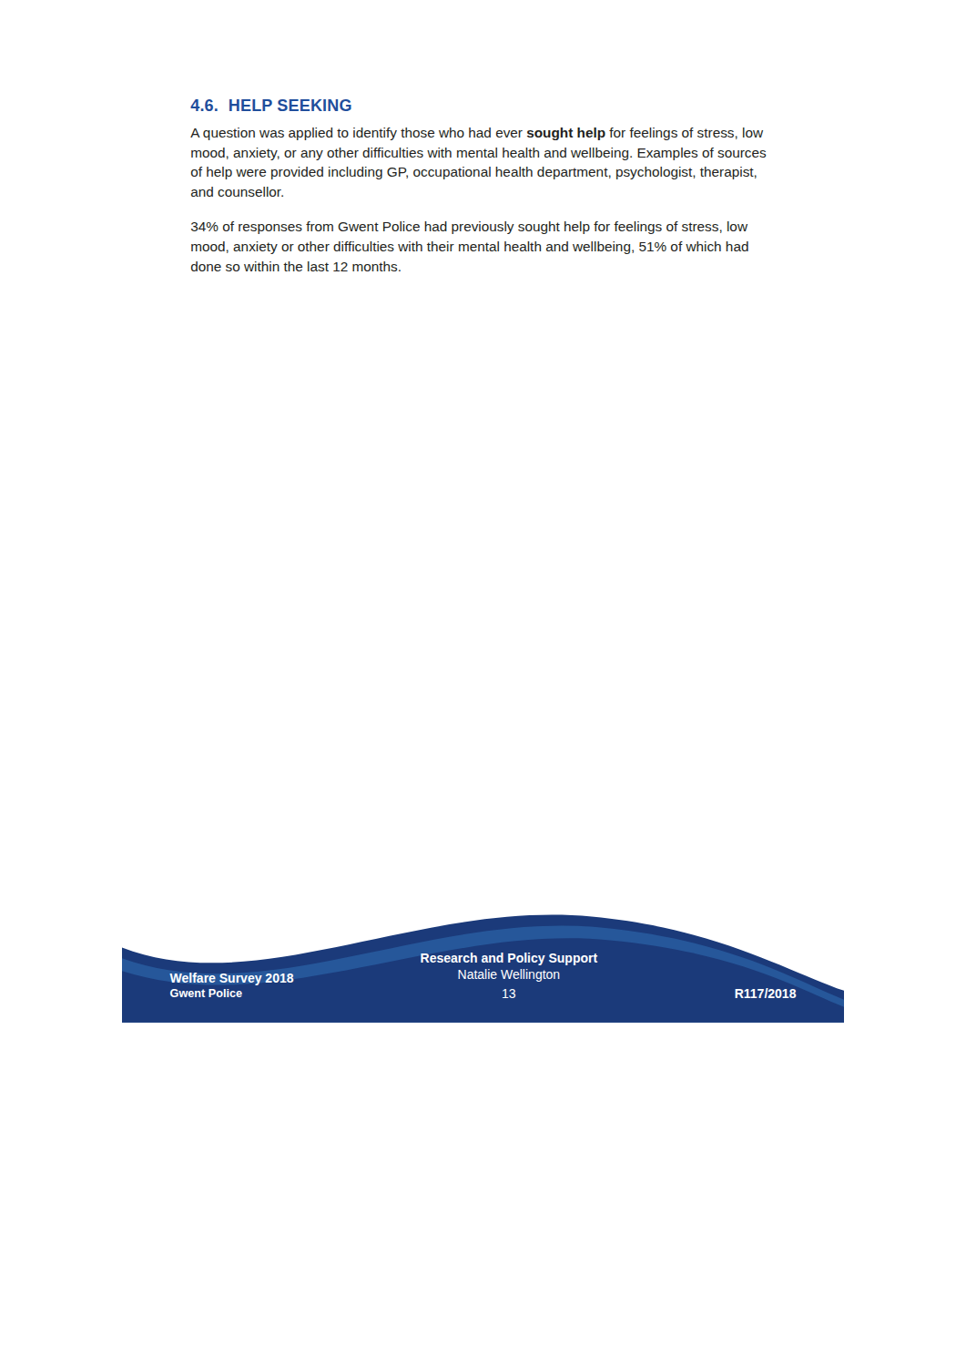4.6. HELP SEEKING
A question was applied to identify those who had ever sought help for feelings of stress, low mood, anxiety, or any other difficulties with mental health and wellbeing. Examples of sources of help were provided including GP, occupational health department, psychologist, therapist, and counsellor.
34% of responses from Gwent Police had previously sought help for feelings of stress, low mood, anxiety or other difficulties with their mental health and wellbeing, 51% of which had done so within the last 12 months.
Welfare Survey 2018
Gwent Police
Research and Policy Support
Natalie Wellington
13
R117/2018